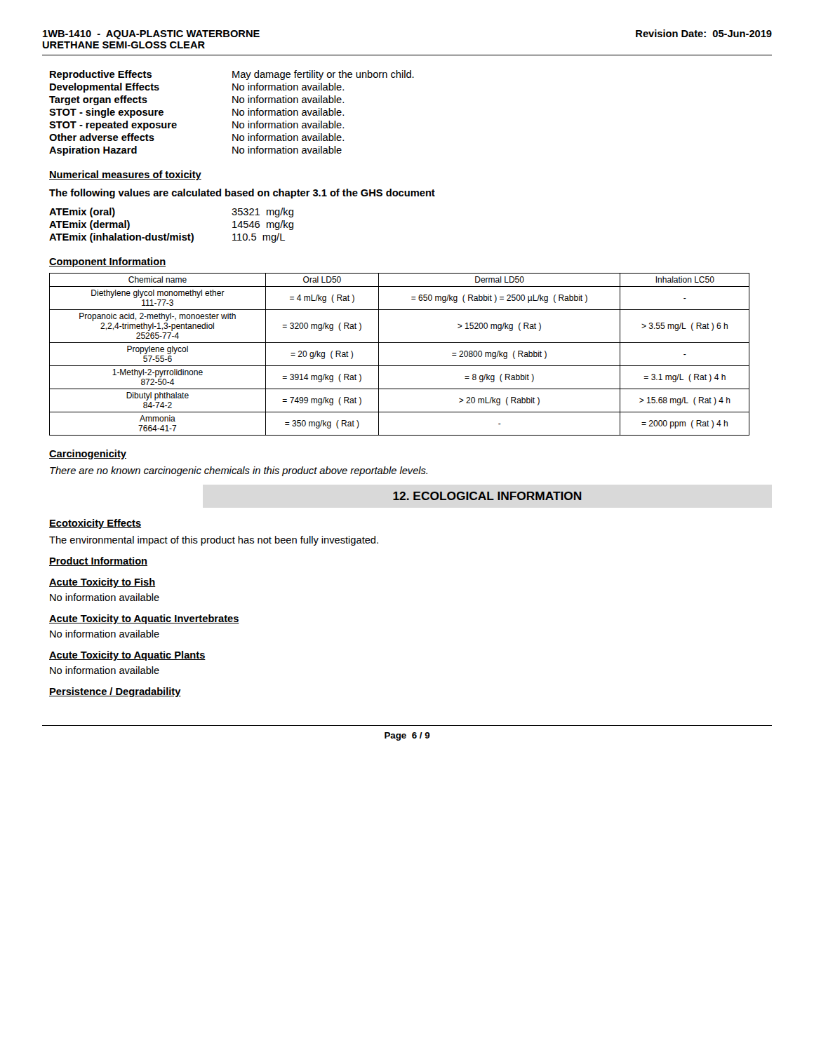1WB-1410 - AQUA-PLASTIC WATERBORNE
URETHANE SEMI-GLOSS CLEAR
Revision Date: 05-Jun-2019
| Reproductive Effects | May damage fertility or the unborn child. |
| Developmental Effects | No information available. |
| Target organ effects | No information available. |
| STOT - single exposure | No information available. |
| STOT - repeated exposure | No information available. |
| Other adverse effects | No information available. |
| Aspiration Hazard | No information available |
Numerical measures of toxicity
The following values are calculated based on chapter 3.1 of the GHS document
| ATEmix (oral) | 35321 mg/kg |
| ATEmix (dermal) | 14546 mg/kg |
| ATEmix (inhalation-dust/mist) | 110.5 mg/L |
Component Information
| Chemical name | Oral LD50 | Dermal LD50 | Inhalation LC50 |
| --- | --- | --- | --- |
| Diethylene glycol monomethyl ether 111-77-3 | = 4 mL/kg ( Rat ) | = 650 mg/kg ( Rabbit ) = 2500 µL/kg ( Rabbit ) | - |
| Propanoic acid, 2-methyl-, monoester with 2,2,4-trimethyl-1,3-pentanediol 25265-77-4 | = 3200 mg/kg ( Rat ) | > 15200 mg/kg ( Rat ) | > 3.55 mg/L ( Rat ) 6 h |
| Propylene glycol 57-55-6 | = 20 g/kg ( Rat ) | = 20800 mg/kg ( Rabbit ) | - |
| 1-Methyl-2-pyrrolidinone 872-50-4 | = 3914 mg/kg ( Rat ) | = 8 g/kg ( Rabbit ) | = 3.1 mg/L ( Rat ) 4 h |
| Dibutyl phthalate 84-74-2 | = 7499 mg/kg ( Rat ) | > 20 mL/kg ( Rabbit ) | > 15.68 mg/L ( Rat ) 4 h |
| Ammonia 7664-41-7 | = 350 mg/kg ( Rat ) | - | = 2000 ppm ( Rat ) 4 h |
Carcinogenicity
There are no known carcinogenic chemicals in this product above reportable levels.
12. ECOLOGICAL INFORMATION
Ecotoxicity Effects
The environmental impact of this product has not been fully investigated.
Product Information
Acute Toxicity to Fish
No information available
Acute Toxicity to Aquatic Invertebrates
No information available
Acute Toxicity to Aquatic Plants
No information available
Persistence / Degradability
Page 6 / 9